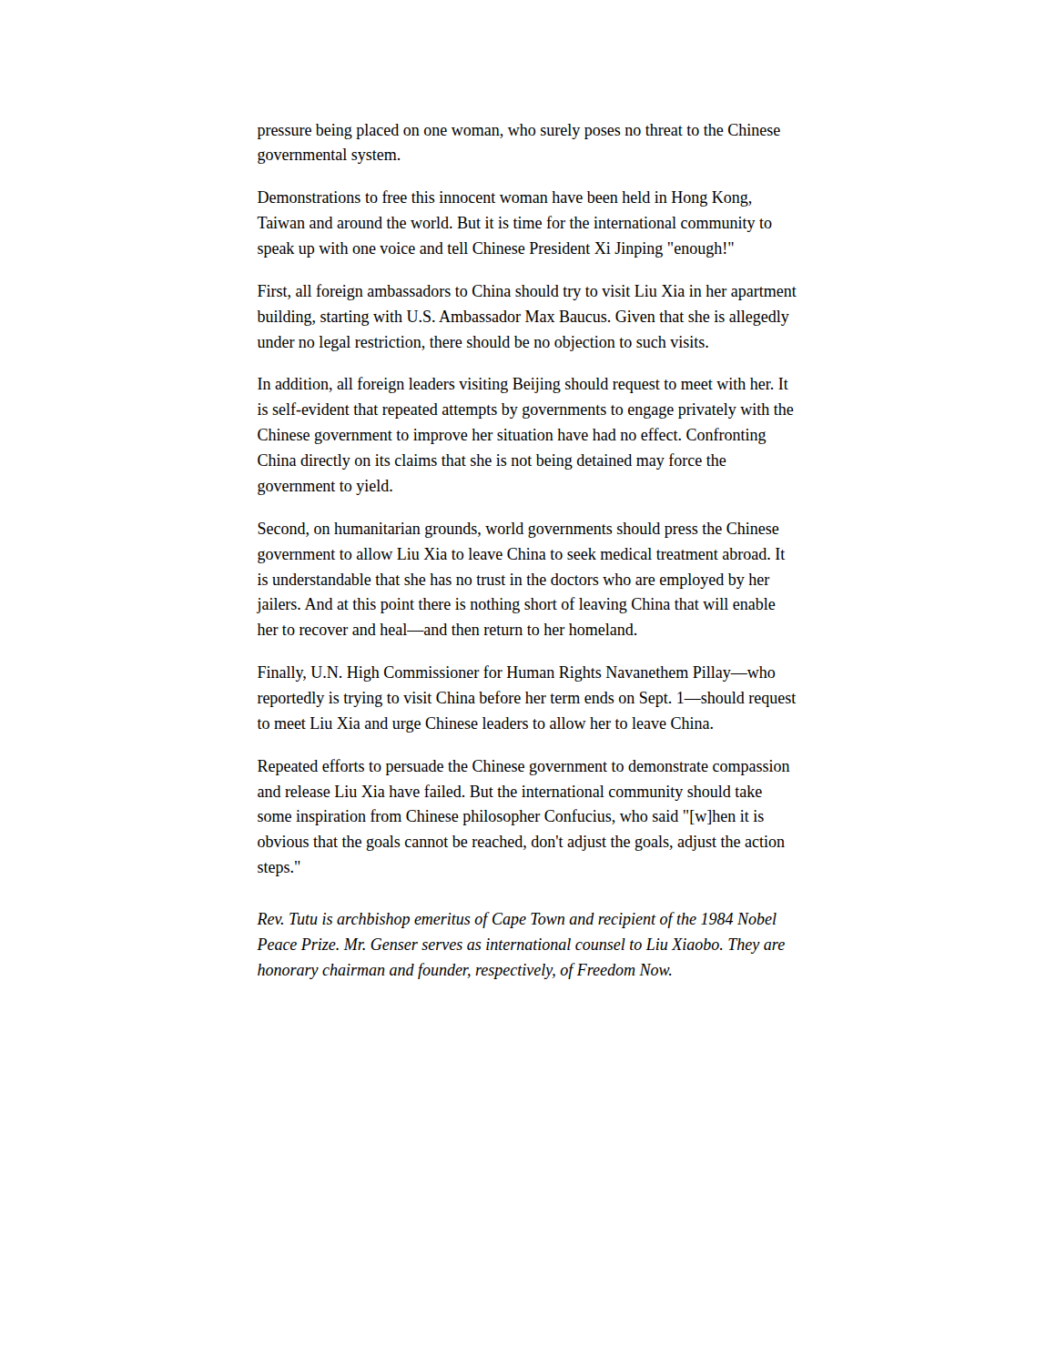pressure being placed on one woman, who surely poses no threat to the Chinese governmental system.
Demonstrations to free this innocent woman have been held in Hong Kong, Taiwan and around the world. But it is time for the international community to speak up with one voice and tell Chinese President Xi Jinping "enough!"
First, all foreign ambassadors to China should try to visit Liu Xia in her apartment building, starting with U.S. Ambassador Max Baucus. Given that she is allegedly under no legal restriction, there should be no objection to such visits.
In addition, all foreign leaders visiting Beijing should request to meet with her. It is self-evident that repeated attempts by governments to engage privately with the Chinese government to improve her situation have had no effect. Confronting China directly on its claims that she is not being detained may force the government to yield.
Second, on humanitarian grounds, world governments should press the Chinese government to allow Liu Xia to leave China to seek medical treatment abroad. It is understandable that she has no trust in the doctors who are employed by her jailers. And at this point there is nothing short of leaving China that will enable her to recover and heal—and then return to her homeland.
Finally, U.N. High Commissioner for Human Rights Navanethem Pillay—who reportedly is trying to visit China before her term ends on Sept. 1—should request to meet Liu Xia and urge Chinese leaders to allow her to leave China.
Repeated efforts to persuade the Chinese government to demonstrate compassion and release Liu Xia have failed. But the international community should take some inspiration from Chinese philosopher Confucius, who said "[w]hen it is obvious that the goals cannot be reached, don't adjust the goals, adjust the action steps."
Rev. Tutu is archbishop emeritus of Cape Town and recipient of the 1984 Nobel Peace Prize. Mr. Genser serves as international counsel to Liu Xiaobo. They are honorary chairman and founder, respectively, of Freedom Now.